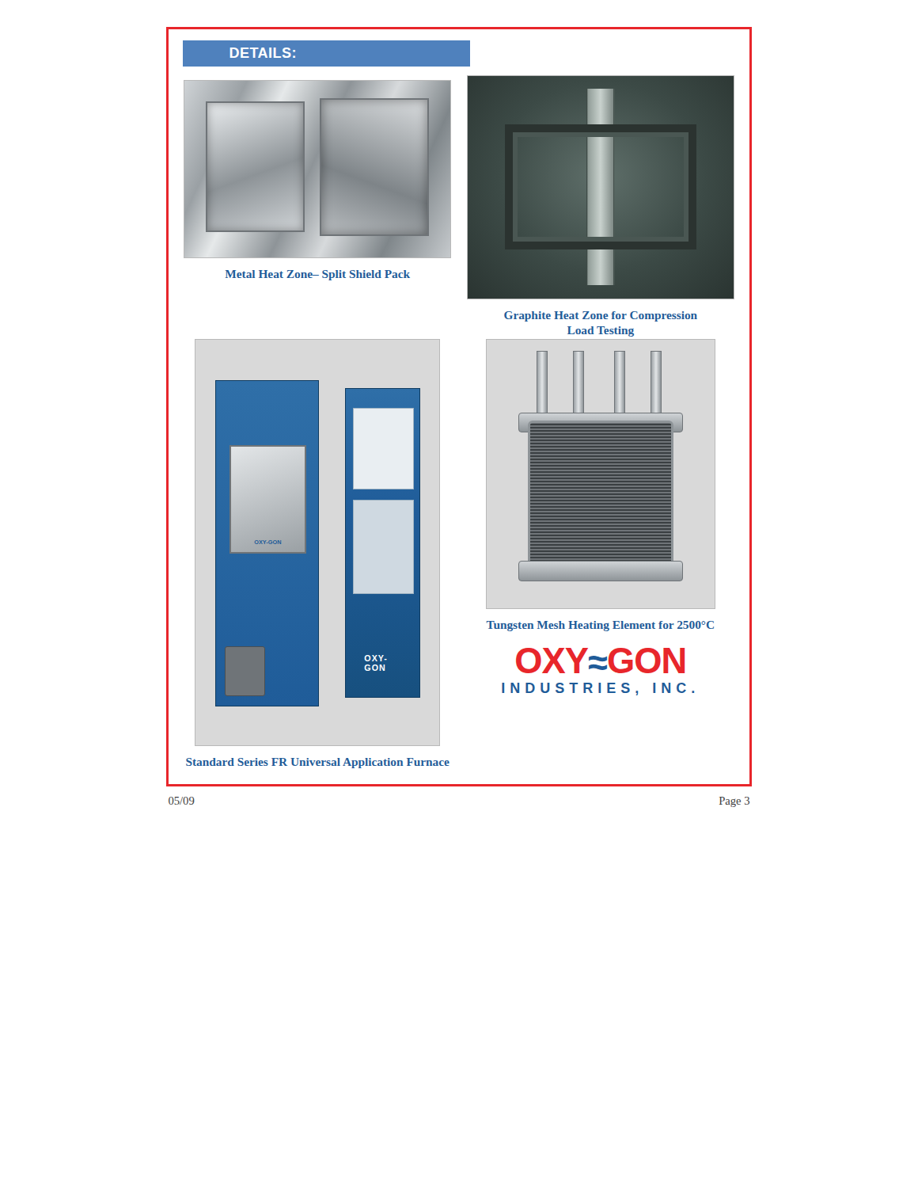DETAILS:
| Metal Heat Zone– Split Shield Pack | Graphite Heat Zone for Compression Load Testing |
| OXY-GON OXY-GON Standard Series FR Universal Application Furnace | Tungsten Mesh Heating Element for 2500°C OXY ≈ GON INDUSTRIES, INC. |
05/09
Page 3